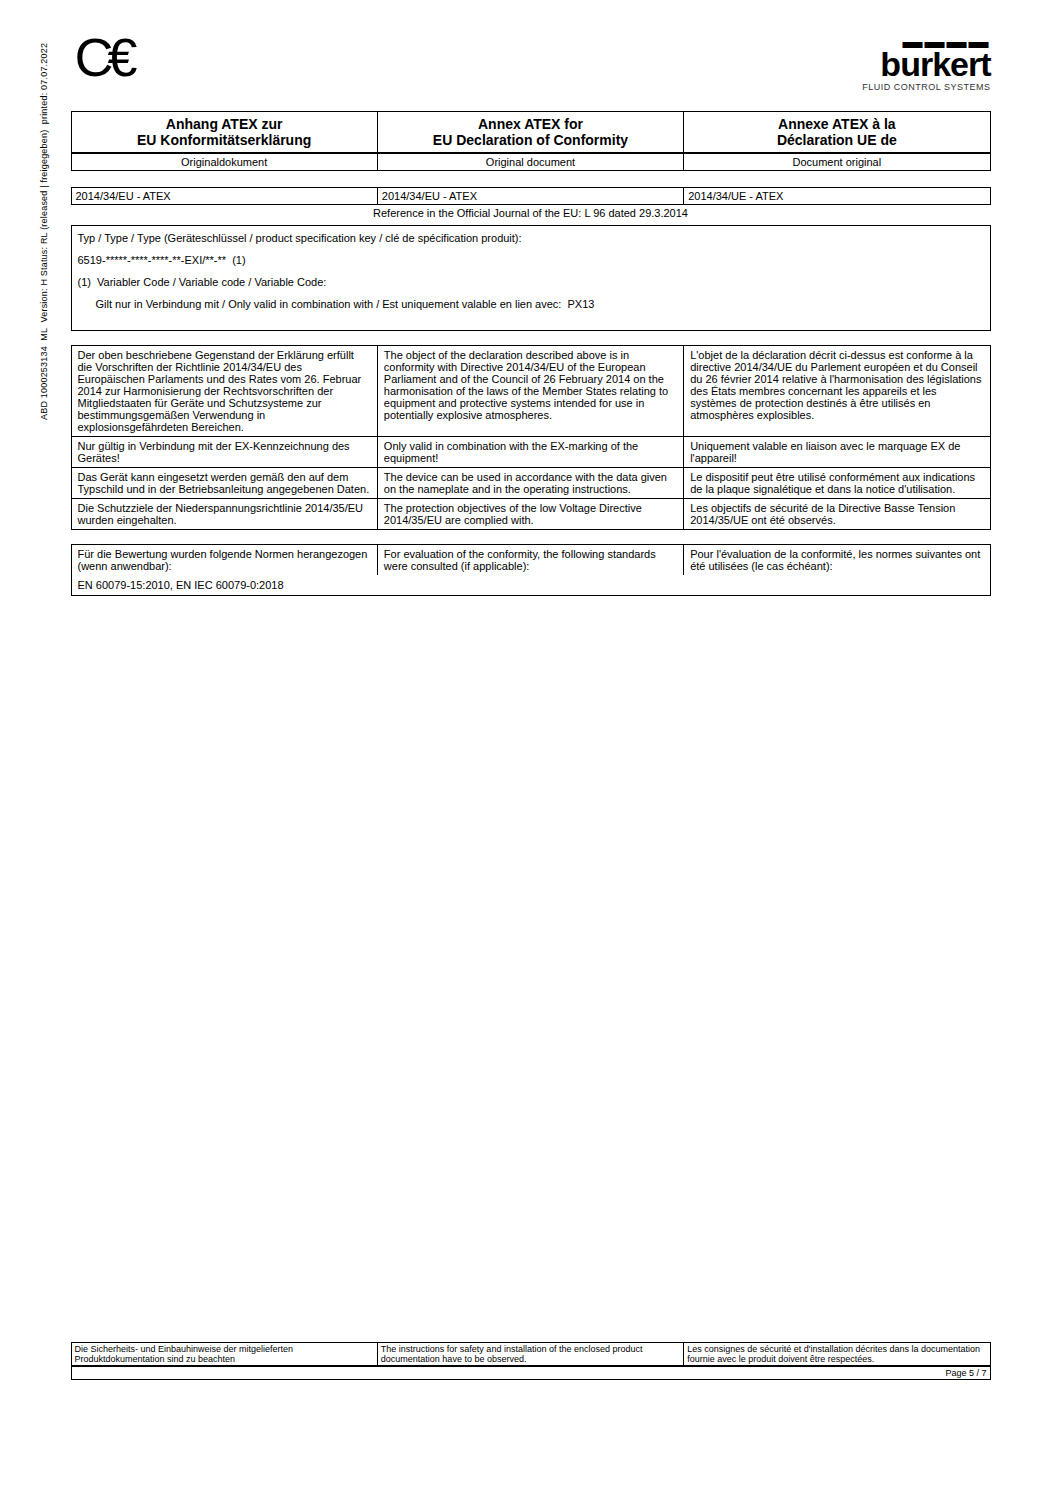ABD 1000253134 ML Version: H Status: RL (released | freigegeben) printed: 07.07.2022
C€
▬▬▬▬
burkert
FLUID CONTROL SYSTEMS
| Anhang ATEX zur EU Konformitätserklärung | Annex ATEX for EU Declaration of Conformity | Annexe ATEX à la Déclaration UE de |
| Originaldokument | Original document | Document original |
| 2014/34/EU - ATEX | 2014/34/EU - ATEX | 2014/34/UE - ATEX |
Reference in the Official Journal of the EU: L 96 dated 29.3.2014
Typ / Type / Type (Geräteschlüssel / product specification key / clé de spécification produit):
6519-*****-****-****-**-EXI/**-** (1)
(1) Variabler Code / Variable code / Variable Code:
Gilt nur in Verbindung mit / Only valid in combination with / Est uniquement valable en lien avec: PX13
| Der oben beschriebene Gegenstand der Erklärung erfüllt die Vorschriften der Richtlinie 2014/34/EU des Europäischen Parlaments und des Rates vom 26. Februar 2014 zur Harmonisierung der Rechtsvorschriften der Mitgliedstaaten für Geräte und Schutzsysteme zur bestimmungsgemäßen Verwendung in explosionsgefährdeten Bereichen. | The object of the declaration described above is in conformity with Directive 2014/34/EU of the European Parliament and of the Council of 26 February 2014 on the harmonisation of the laws of the Member States relating to equipment and protective systems intended for use in potentially explosive atmospheres. | L'objet de la déclaration décrit ci-dessus est conforme à la directive 2014/34/UE du Parlement européen et du Conseil du 26 février 2014 relative à l'harmonisation des législations des États membres concernant les appareils et les systèmes de protection destinés à être utilisés en atmosphères explosibles. |
| Nur gültig in Verbindung mit der EX-Kennzeichnung des Gerätes! | Only valid in combination with the EX-marking of the equipment! | Uniquement valable en liaison avec le marquage EX de l'appareil! |
| Das Gerät kann eingesetzt werden gemäß den auf dem Typschild und in der Betriebsanleitung angegebenen Daten. | The device can be used in accordance with the data given on the nameplate and in the operating instructions. | Le dispositif peut être utilisé conformément aux indications de la plaque signalétique et dans la notice d'utilisation. |
| Die Schutzziele der Niederspannungsrichtlinie 2014/35/EU wurden eingehalten. | The protection objectives of the low Voltage Directive 2014/35/EU are complied with. | Les objectifs de sécurité de la Directive Basse Tension 2014/35/UE ont été observés. |
| Für die Bewertung wurden folgende Normen herangezogen (wenn anwendbar): | For evaluation of the conformity, the following standards were consulted (if applicable): | Pour l'évaluation de la conformité, les normes suivantes ont été utilisées (le cas échéant): |
EN 60079-15:2010, EN IEC 60079-0:2018
| Die Sicherheits- und Einbauhinweise der mitgelieferten Produktdokumentation sind zu beachten | The instructions for safety and installation of the enclosed product documentation have to be observed. | Les consignes de sécurité et d'installation décrites dans la documentation fournie avec le produit doivent être respectées. |
| Page 5 / 7 |